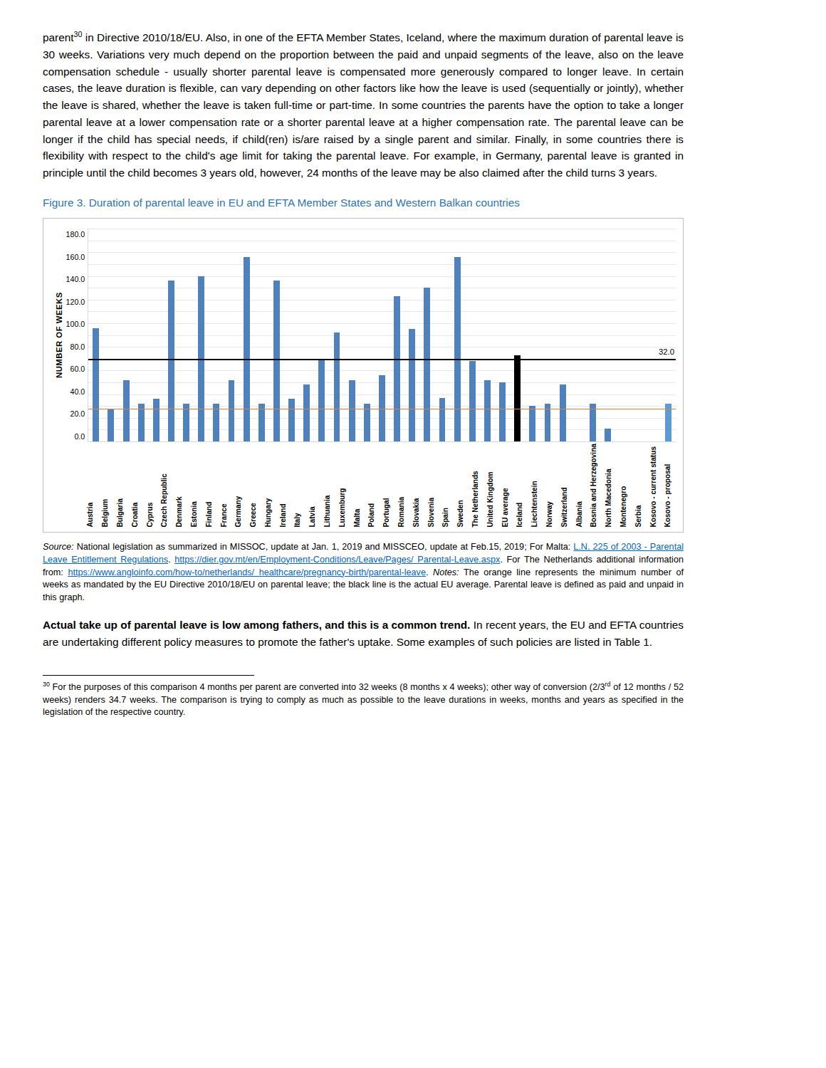parent30 in Directive 2010/18/EU. Also, in one of the EFTA Member States, Iceland, where the maximum duration of parental leave is 30 weeks. Variations very much depend on the proportion between the paid and unpaid segments of the leave, also on the leave compensation schedule - usually shorter parental leave is compensated more generously compared to longer leave. In certain cases, the leave duration is flexible, can vary depending on other factors like how the leave is used (sequentially or jointly), whether the leave is shared, whether the leave is taken full-time or part-time. In some countries the parents have the option to take a longer parental leave at a lower compensation rate or a shorter parental leave at a higher compensation rate. The parental leave can be longer if the child has special needs, if child(ren) is/are raised by a single parent and similar. Finally, in some countries there is flexibility with respect to the child's age limit for taking the parental leave. For example, in Germany, parental leave is granted in principle until the child becomes 3 years old, however, 24 months of the leave may be also claimed after the child turns 3 years.
Figure 3. Duration of parental leave in EU and EFTA Member States and Western Balkan countries
NUMBER OF WEEKS
180.0
160.0
140.0
120.0
100.0
80.0
60.0
40.0
20.0
0.0
32.0
Austria
Belgium
Bulgaria
Croatia
Cyprus
Czech Republic
Denmark
Estonia
Finland
France
Germany
Greece
Hungary
Ireland
Italy
Latvia
Lithuania
Luxemburg
Malta
Poland
Portugal
Romania
Slovakia
Slovenia
Spain
Sweden
The Netherlands
United Kingdom
EU average
Iceland
Liechtenstein
Norway
Switzerland
Albania
Bosnia and Herzegovina
North Macedonia
Montenegro
Serbia
Kosovo - current status
Kosovo - proposal
Source: National legislation as summarized in MISSOC, update at Jan. 1, 2019 and MISSCEO, update at Feb.15, 2019; For Malta: L.N. 225 of 2003 - Parental Leave Entitlement Regulations. https://dier.gov.mt/en/Employment-Conditions/Leave/Pages/ Parental-Leave.aspx. For The Netherlands additional information from: https://www.angloinfo.com/how-to/netherlands/ healthcare/pregnancy-birth/parental-leave. Notes: The orange line represents the minimum number of weeks as mandated by the EU Directive 2010/18/EU on parental leave; the black line is the actual EU average. Parental leave is defined as paid and unpaid in this graph.
Actual take up of parental leave is low among fathers, and this is a common trend. In recent years, the EU and EFTA countries are undertaking different policy measures to promote the father's uptake. Some examples of such policies are listed in Table 1.
30 For the purposes of this comparison 4 months per parent are converted into 32 weeks (8 months x 4 weeks); other way of conversion (2/3rd of 12 months / 52 weeks) renders 34.7 weeks. The comparison is trying to comply as much as possible to the leave durations in weeks, months and years as specified in the legislation of the respective country.